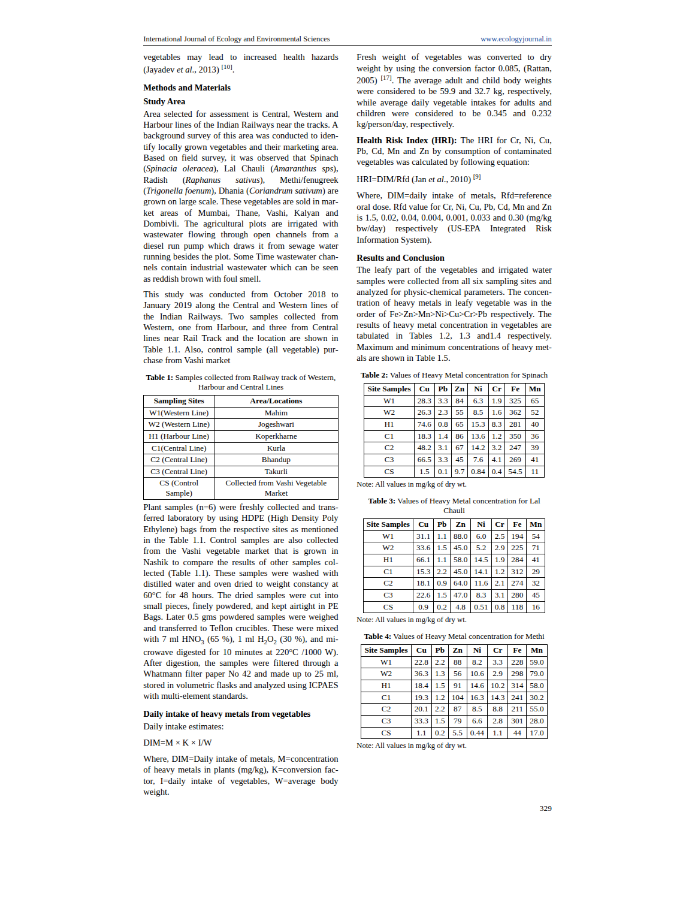International Journal of Ecology and Environmental Sciences www.ecologyjournal.in
vegetables may lead to increased health hazards (Jayadev et al., 2013) [10].
Methods and Materials
Study Area
Area selected for assessment is Central, Western and Harbour lines of the Indian Railways near the tracks. A background survey of this area was conducted to identify locally grown vegetables and their marketing area. Based on field survey, it was observed that Spinach (Spinacia oleracea), Lal Chauli (Amaranthus sps), Radish (Raphanus sativus), Methi/fenugreek (Trigonella foenum), Dhania (Coriandrum sativum) are grown on large scale. These vegetables are sold in market areas of Mumbai, Thane, Vashi, Kalyan and Dombivli. The agricultural plots are irrigated with wastewater flowing through open channels from a diesel run pump which draws it from sewage water running besides the plot. Some Time wastewater channels contain industrial wastewater which can be seen as reddish brown with foul smell.
This study was conducted from October 2018 to January 2019 along the Central and Western lines of the Indian Railways. Two samples collected from Western, one from Harbour, and three from Central lines near Rail Track and the location are shown in Table 1.1. Also, control sample (all vegetable) purchase from Vashi market
Table 1: Samples collected from Railway track of Western, Harbour and Central Lines
| Sampling Sites | Area/Locations |
| --- | --- |
| W1(Western Line) | Mahim |
| W2 (Western Line) | Jogeshwari |
| H1 (Harbour Line) | Koperkharne |
| C1(Central Line) | Kurla |
| C2 (Central Line) | Bhandup |
| C3 (Central Line) | Takurli |
| CS (Control Sample) | Collected from Vashi Vegetable Market |
Plant samples (n=6) were freshly collected and transferred laboratory by using HDPE (High Density Poly Ethylene) bags from the respective sites as mentioned in the Table 1.1. Control samples are also collected from the Vashi vegetable market that is grown in Nashik to compare the results of other samples collected (Table 1.1). These samples were washed with distilled water and oven dried to weight constancy at 60°C for 48 hours. The dried samples were cut into small pieces, finely powdered, and kept airtight in PE Bags. Later 0.5 gms powdered samples were weighed and transferred to Teflon crucibles. These were mixed with 7 ml HNO3 (65 %), 1 ml H2 O2 (30 %), and microwave digested for 10 minutes at 220°C /1000 W). After digestion, the samples were filtered through a Whatmann filter paper No 42 and made up to 25 ml, stored in volumetric flasks and analyzed using ICPAES with multi-element standards.
Daily intake of heavy metals from vegetables
Daily intake estimates:
DIM=M × K × I/W
Where, DIM=Daily intake of metals, M=concentration of heavy metals in plants (mg/kg), K=conversion factor, I=daily intake of vegetables, W=average body weight.
Fresh weight of vegetables was converted to dry weight by using the conversion factor 0.085, (Rattan, 2005) [17]. The average adult and child body weights were considered to be 59.9 and 32.7 kg, respectively, while average daily vegetable intakes for adults and children were considered to be 0.345 and 0.232 kg/person/day, respectively.
Health Risk Index (HRI): The HRI for Cr, Ni, Cu, Pb, Cd, Mn and Zn by consumption of contaminated vegetables was calculated by following equation:
HRI=DIM/Rfd (Jan et al., 2010) [9]
Where, DIM=daily intake of metals, Rfd=reference oral dose. Rfd value for Cr, Ni, Cu, Pb, Cd, Mn and Zn is 1.5, 0.02, 0.04, 0.004, 0.001, 0.033 and 0.30 (mg/kg bw/day) respectively (US-EPA Integrated Risk Information System).
Results and Conclusion
The leafy part of the vegetables and irrigated water samples were collected from all six sampling sites and analyzed for physic-chemical parameters. The concentration of heavy metals in leafy vegetable was in the order of Fe>Zn>Mn>Ni>Cu>Cr>Pb respectively. The results of heavy metal concentration in vegetables are tabulated in Tables 1.2, 1.3 and1.4 respectively. Maximum and minimum concentrations of heavy metals are shown in Table 1.5.
Table 2: Values of Heavy Metal concentration for Spinach
| Site Samples | Cu | Pb | Zn | Ni | Cr | Fe | Mn |
| --- | --- | --- | --- | --- | --- | --- | --- |
| W1 | 28.3 | 3.3 | 84 | 6.3 | 1.9 | 325 | 65 |
| W2 | 26.3 | 2.3 | 55 | 8.5 | 1.6 | 362 | 52 |
| H1 | 74.6 | 0.8 | 65 | 15.3 | 8.3 | 281 | 40 |
| C1 | 18.3 | 1.4 | 86 | 13.6 | 1.2 | 350 | 36 |
| C2 | 48.2 | 3.1 | 67 | 14.2 | 3.2 | 247 | 39 |
| C3 | 66.5 | 3.3 | 45 | 7.6 | 4.1 | 269 | 41 |
| CS | 1.5 | 0.1 | 9.7 | 0.84 | 0.4 | 54.5 | 11 |
Note: All values in mg/kg of dry wt.
Table 3: Values of Heavy Metal concentration for Lal Chauli
| Site Samples | Cu | Pb | Zn | Ni | Cr | Fe | Mn |
| --- | --- | --- | --- | --- | --- | --- | --- |
| W1 | 31.1 | 1.1 | 88.0 | 6.0 | 2.5 | 194 | 54 |
| W2 | 33.6 | 1.5 | 45.0 | 5.2 | 2.9 | 225 | 71 |
| H1 | 66.1 | 1.1 | 58.0 | 14.5 | 1.9 | 284 | 41 |
| C1 | 15.3 | 2.2 | 45.0 | 14.1 | 1.2 | 312 | 29 |
| C2 | 18.1 | 0.9 | 64.0 | 11.6 | 2.1 | 274 | 32 |
| C3 | 22.6 | 1.5 | 47.0 | 8.3 | 3.1 | 280 | 45 |
| CS | 0.9 | 0.2 | 4.8 | 0.51 | 0.8 | 118 | 16 |
Note: All values in mg/kg of dry wt.
Table 4: Values of Heavy Metal concentration for Methi
| Site Samples | Cu | Pb | Zn | Ni | Cr | Fe | Mn |
| --- | --- | --- | --- | --- | --- | --- | --- |
| W1 | 22.8 | 2.2 | 88 | 8.2 | 3.3 | 228 | 59.0 |
| W2 | 36.3 | 1.3 | 56 | 10.6 | 2.9 | 298 | 79.0 |
| H1 | 18.4 | 1.5 | 91 | 14.6 | 10.2 | 314 | 58.0 |
| C1 | 19.3 | 1.2 | 104 | 16.3 | 14.3 | 241 | 30.2 |
| C2 | 20.1 | 2.2 | 87 | 8.5 | 8.8 | 211 | 55.0 |
| C3 | 33.3 | 1.5 | 79 | 6.6 | 2.8 | 301 | 28.0 |
| CS | 1.1 | 0.2 | 5.5 | 0.44 | 1.1 | 44 | 17.0 |
Note: All values in mg/kg of dry wt.
329